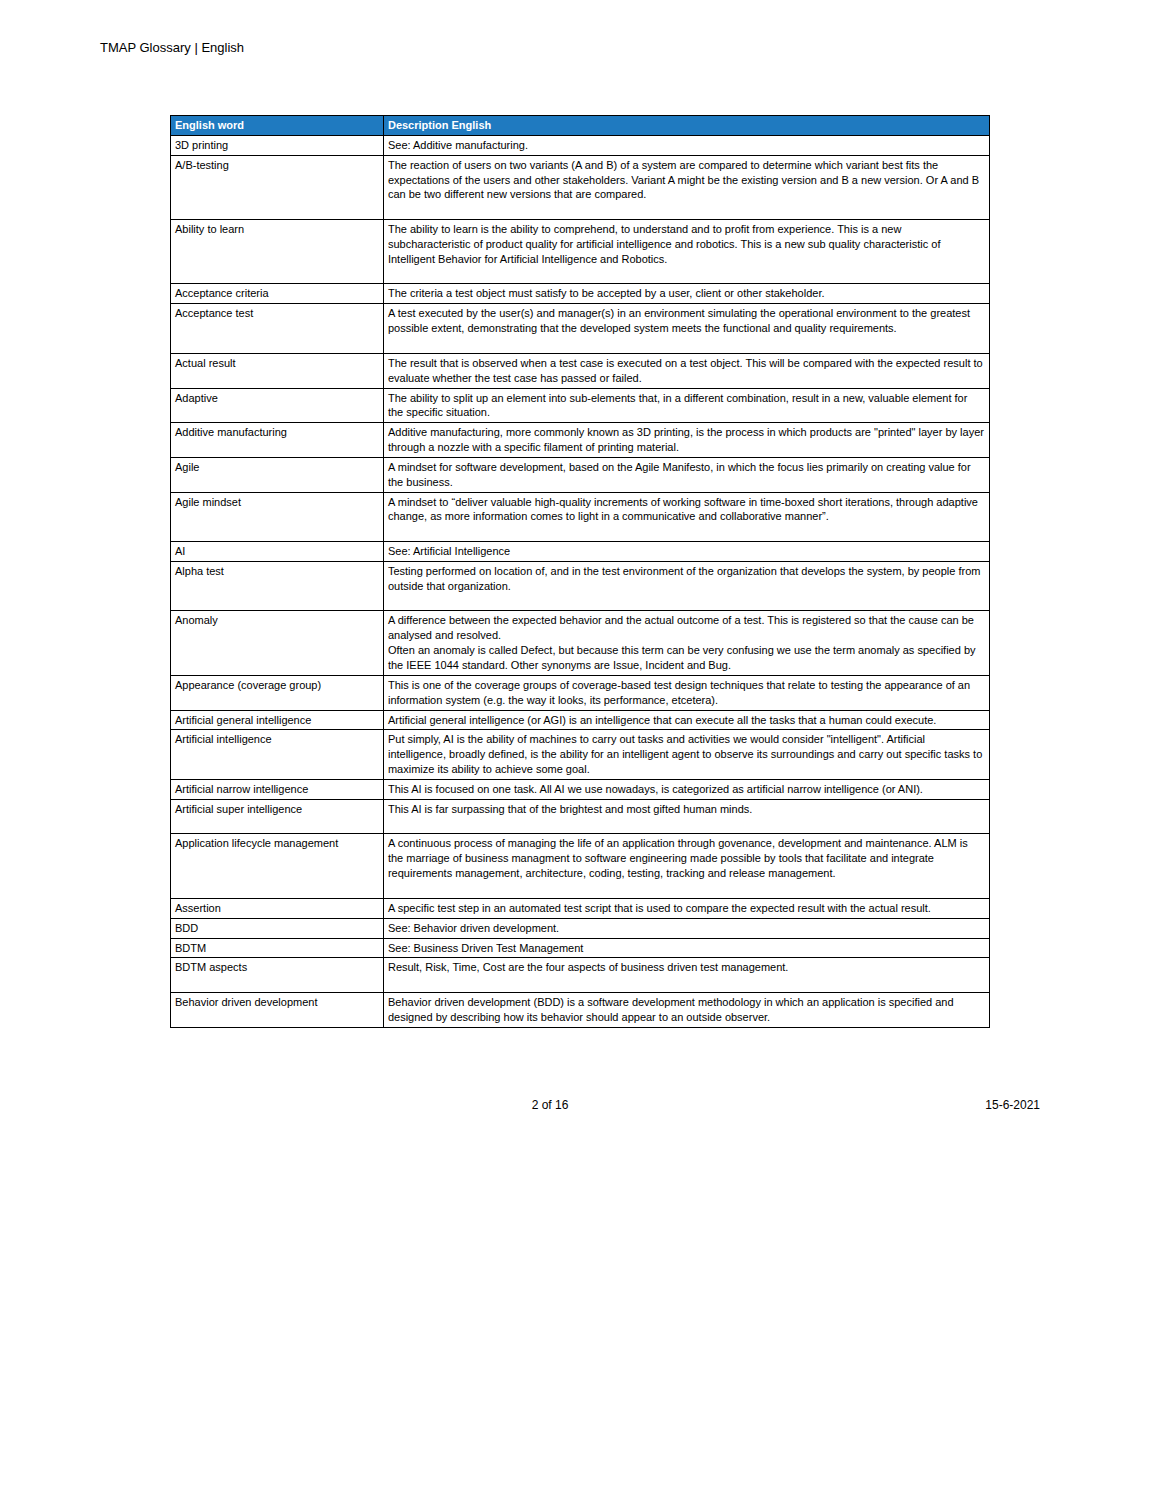TMAP Glossary | English
| English word | Description English |
| --- | --- |
| 3D printing | See: Additive manufacturing. |
| A/B-testing | The reaction of users on two variants (A and B) of a system are compared to determine which variant best fits the expectations of the users and other stakeholders. Variant A might be the existing version and B a new version. Or A and B can be two different new versions that are compared. |
| Ability to learn | The ability to learn is the ability to comprehend, to understand and to profit from experience. This is a new subcharacteristic of product quality for artificial intelligence and robotics. This is a new sub quality characteristic of Intelligent Behavior for Artificial Intelligence and Robotics. |
| Acceptance criteria | The criteria a test object must satisfy to be accepted by a user, client or other stakeholder. |
| Acceptance test | A test executed by the user(s) and manager(s) in an environment simulating the operational environment to the greatest possible extent, demonstrating that the developed system meets the functional and quality requirements. |
| Actual result | The result that is observed when a test case is executed on a test object. This will be compared with the expected result to evaluate whether the test case has passed or failed. |
| Adaptive | The ability to split up an element into sub-elements that, in a different combination, result in a new, valuable element for the specific situation. |
| Additive manufacturing | Additive manufacturing, more commonly known as 3D printing, is the process in which products are "printed" layer by layer through a nozzle with a specific filament of printing material. |
| Agile | A mindset for software development, based on the Agile Manifesto, in which the focus lies primarily on creating value for the business. |
| Agile mindset | A mindset to “deliver valuable high-quality increments of working software in time-boxed short iterations, through adaptive change, as more information comes to light in a communicative and collaborative manner”. |
| AI | See: Artificial Intelligence |
| Alpha test | Testing performed on location of, and in the test environment of the organization that develops the system, by people from outside that organization. |
| Anomaly | A difference between the expected behavior and the actual outcome of a test. This is registered so that the cause can be analysed and resolved. Often an anomaly is called Defect, but because this term can be very confusing we use the term anomaly as specified by the IEEE 1044 standard. Other synonyms are Issue, Incident and Bug. |
| Appearance (coverage group) | This is one of the coverage groups of coverage-based test design techniques that relate to testing the appearance of an information system (e.g. the way it looks, its performance, etcetera). |
| Artificial general intelligence | Artificial general intelligence (or AGI) is an intelligence that can execute all the tasks that a human could execute. |
| Artificial intelligence | Put simply, AI is the ability of machines to carry out tasks and activities we would consider "intelligent". Artificial intelligence, broadly defined, is the ability for an intelligent agent to observe its surroundings and carry out specific tasks to maximize its ability to achieve some goal. |
| Artificial narrow intelligence | This AI is focused on one task. All AI we use nowadays, is categorized as artificial narrow intelligence (or ANI). |
| Artificial super intelligence | This AI is far surpassing that of the brightest and most gifted human minds. |
| Application lifecycle management | A continuous process of managing the life of an application through govenance, development and maintenance. ALM is the marriage of business managment to software engineering made possible by tools that facilitate and integrate requirements management, architecture, coding, testing, tracking and release management. |
| Assertion | A specific test step in an automated test script that is used to compare the expected result with the actual result. |
| BDD | See: Behavior driven development. |
| BDTM | See: Business Driven Test Management |
| BDTM aspects | Result, Risk, Time, Cost are the four aspects of business driven test management. |
| Behavior driven development | Behavior driven development (BDD) is a software development methodology in which an application is specified and designed by describing how its behavior should appear to an outside observer. |
2 of 16
15-6-2021